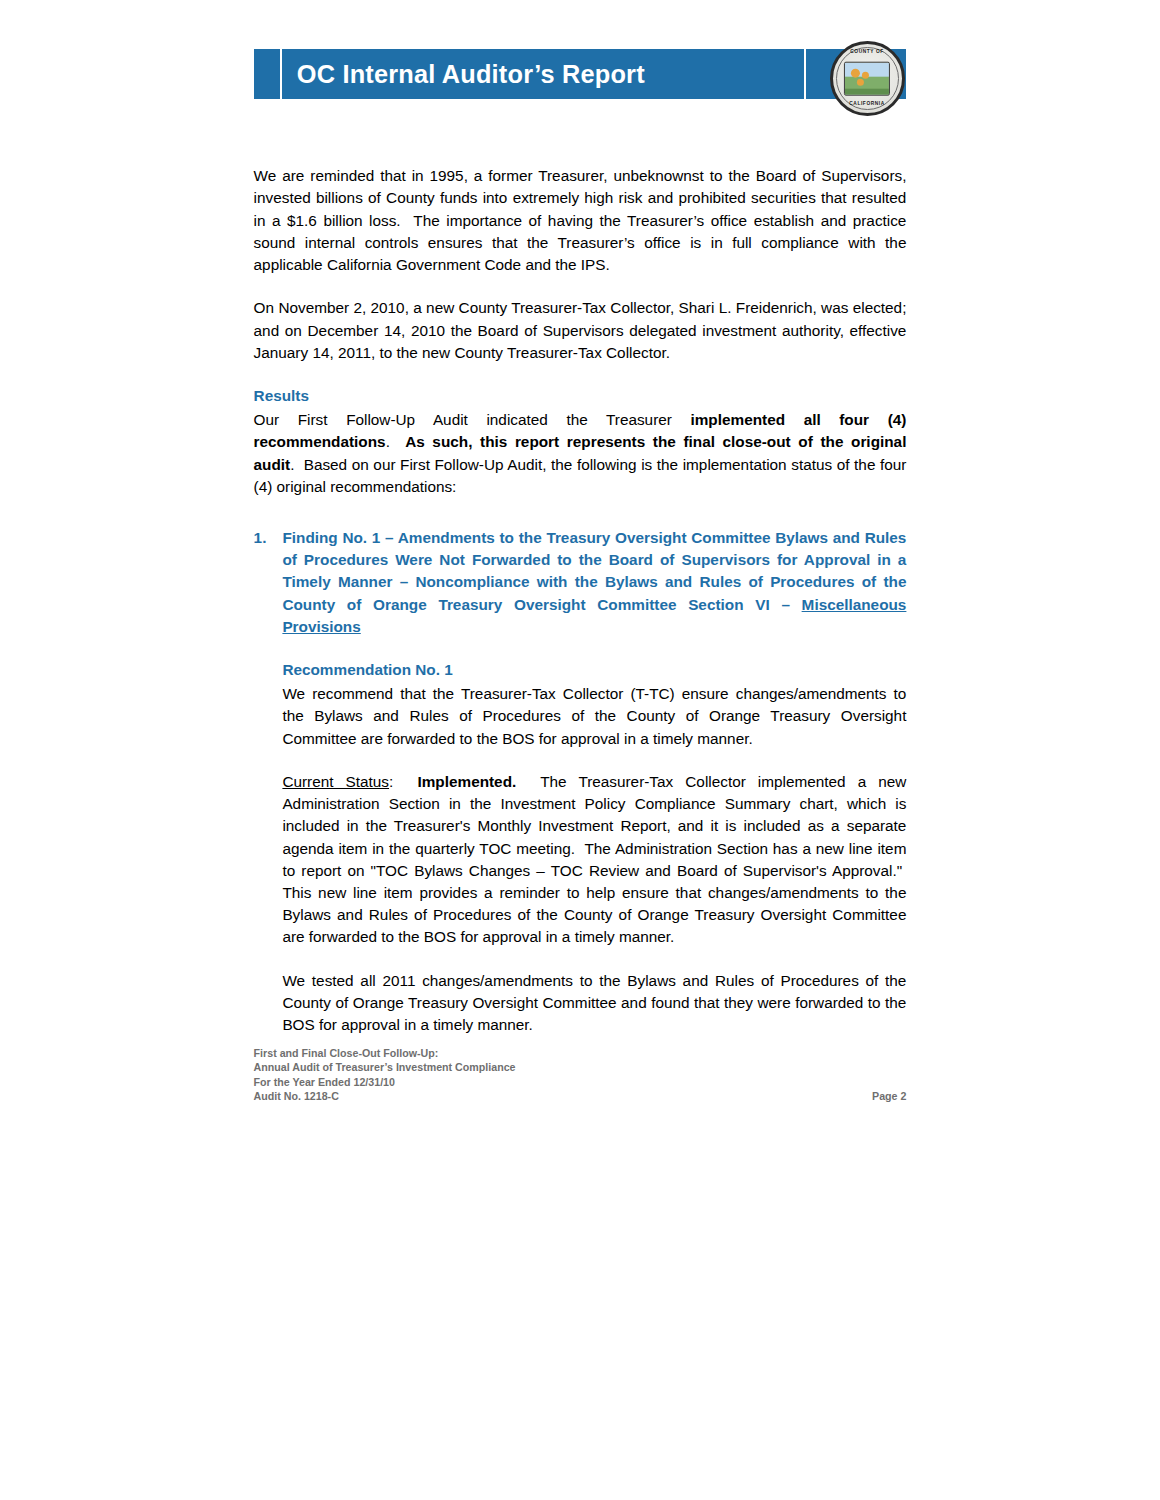OC Internal Auditor’s Report
COUNTY OF
CALIFORNIA
We are reminded that in 1995, a former Treasurer, unbeknownst to the Board of Supervisors, invested billions of County funds into extremely high risk and prohibited securities that resulted in a $1.6 billion loss. The importance of having the Treasurer’s office establish and practice sound internal controls ensures that the Treasurer’s office is in full compliance with the applicable California Government Code and the IPS.
On November 2, 2010, a new County Treasurer-Tax Collector, Shari L. Freidenrich, was elected; and on December 14, 2010 the Board of Supervisors delegated investment authority, effective January 14, 2011, to the new County Treasurer-Tax Collector.
Results
Our First Follow-Up Audit indicated the Treasurer implemented all four (4) recommendations. As such, this report represents the final close-out of the original audit. Based on our First Follow-Up Audit, the following is the implementation status of the four (4) original recommendations:
Finding No. 1 – Amendments to the Treasury Oversight Committee Bylaws and Rules of Procedures Were Not Forwarded to the Board of Supervisors for Approval in a Timely Manner – Noncompliance with the Bylaws and Rules of Procedures of the County of Orange Treasury Oversight Committee Section VI – Miscellaneous Provisions
Recommendation No. 1
We recommend that the Treasurer-Tax Collector (T-TC) ensure changes/amendments to the Bylaws and Rules of Procedures of the County of Orange Treasury Oversight Committee are forwarded to the BOS for approval in a timely manner.
Current Status: Implemented. The Treasurer-Tax Collector implemented a new Administration Section in the Investment Policy Compliance Summary chart, which is included in the Treasurer's Monthly Investment Report, and it is included as a separate agenda item in the quarterly TOC meeting. The Administration Section has a new line item to report on "TOC Bylaws Changes – TOC Review and Board of Supervisor's Approval." This new line item provides a reminder to help ensure that changes/amendments to the Bylaws and Rules of Procedures of the County of Orange Treasury Oversight Committee are forwarded to the BOS for approval in a timely manner.
We tested all 2011 changes/amendments to the Bylaws and Rules of Procedures of the County of Orange Treasury Oversight Committee and found that they were forwarded to the BOS for approval in a timely manner.
First and Final Close-Out Follow-Up:
Annual Audit of Treasurer’s Investment Compliance
For the Year Ended 12/31/10
Audit No. 1218-C
Page 2